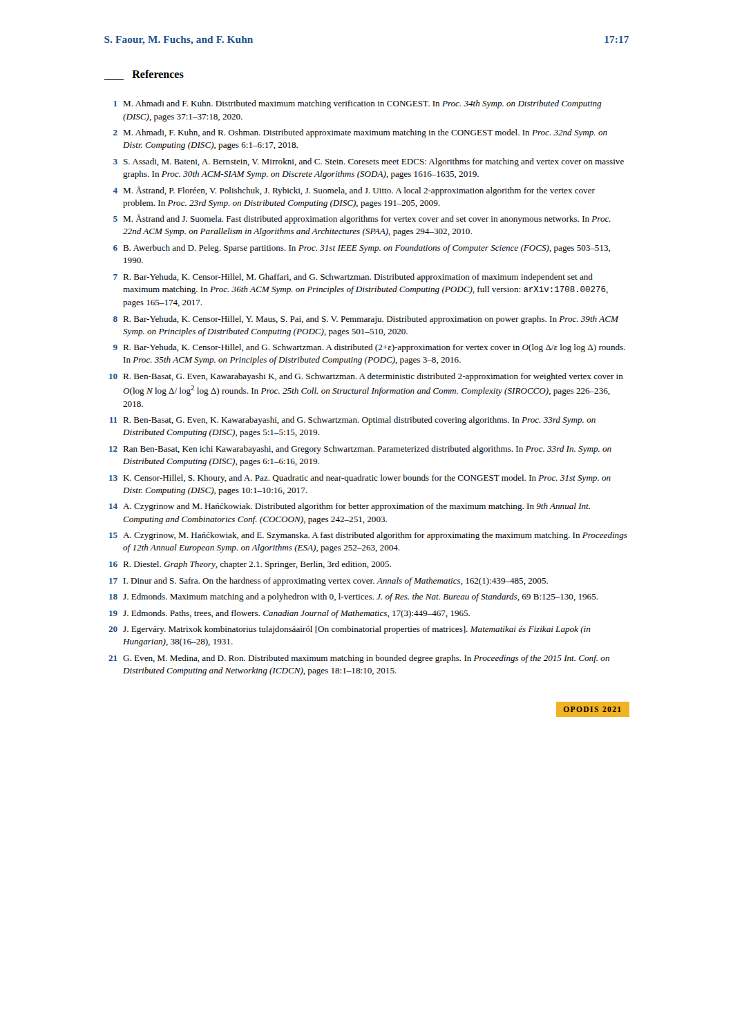S. Faour, M. Fuchs, and F. Kuhn 17:17
References
M. Ahmadi and F. Kuhn. Distributed maximum matching verification in CONGEST. In Proc. 34th Symp. on Distributed Computing (DISC), pages 37:1–37:18, 2020.
M. Ahmadi, F. Kuhn, and R. Oshman. Distributed approximate maximum matching in the CONGEST model. In Proc. 32nd Symp. on Distr. Computing (DISC), pages 6:1–6:17, 2018.
S. Assadi, M. Bateni, A. Bernstein, V. Mirrokni, and C. Stein. Coresets meet EDCS: Algorithms for matching and vertex cover on massive graphs. In Proc. 30th ACM-SIAM Symp. on Discrete Algorithms (SODA), pages 1616–1635, 2019.
M. Åstrand, P. Floréen, V. Polishchuk, J. Rybicki, J. Suomela, and J. Uitto. A local 2-approximation algorithm for the vertex cover problem. In Proc. 23rd Symp. on Distributed Computing (DISC), pages 191–205, 2009.
M. Åstrand and J. Suomela. Fast distributed approximation algorithms for vertex cover and set cover in anonymous networks. In Proc. 22nd ACM Symp. on Parallelism in Algorithms and Architectures (SPAA), pages 294–302, 2010.
B. Awerbuch and D. Peleg. Sparse partitions. In Proc. 31st IEEE Symp. on Foundations of Computer Science (FOCS), pages 503–513, 1990.
R. Bar-Yehuda, K. Censor-Hillel, M. Ghaffari, and G. Schwartzman. Distributed approximation of maximum independent set and maximum matching. In Proc. 36th ACM Symp. on Principles of Distributed Computing (PODC), full version: arXiv:1708.00276, pages 165–174, 2017.
R. Bar-Yehuda, K. Censor-Hillel, Y. Maus, S. Pai, and S. V. Pemmaraju. Distributed approximation on power graphs. In Proc. 39th ACM Symp. on Principles of Distributed Computing (PODC), pages 501–510, 2020.
R. Bar-Yehuda, K. Censor-Hillel, and G. Schwartzman. A distributed (2+ε)-approximation for vertex cover in O(log Δ/ε log log Δ) rounds. In Proc. 35th ACM Symp. on Principles of Distributed Computing (PODC), pages 3–8, 2016.
R. Ben-Basat, G. Even, Kawarabayashi K, and G. Schwartzman. A deterministic distributed 2-approximation for weighted vertex cover in O(log N log Δ/ log2 log Δ) rounds. In Proc. 25th Coll. on Structural Information and Comm. Complexity (SIROCCO), pages 226–236, 2018.
R. Ben-Basat, G. Even, K. Kawarabayashi, and G. Schwartzman. Optimal distributed covering algorithms. In Proc. 33rd Symp. on Distributed Computing (DISC), pages 5:1–5:15, 2019.
Ran Ben-Basat, Ken ichi Kawarabayashi, and Gregory Schwartzman. Parameterized distributed algorithms. In Proc. 33rd In. Symp. on Distributed Computing (DISC), pages 6:1–6:16, 2019.
K. Censor-Hillel, S. Khoury, and A. Paz. Quadratic and near-quadratic lower bounds for the CONGEST model. In Proc. 31st Symp. on Distr. Computing (DISC), pages 10:1–10:16, 2017.
A. Czygrinow and M. Hańćkowiak. Distributed algorithm for better approximation of the maximum matching. In 9th Annual Int. Computing and Combinatorics Conf. (COCOON), pages 242–251, 2003.
A. Czygrinow, M. Hańćkowiak, and E. Szymanska. A fast distributed algorithm for approximating the maximum matching. In Proceedings of 12th Annual European Symp. on Algorithms (ESA), pages 252–263, 2004.
R. Diestel. Graph Theory, chapter 2.1. Springer, Berlin, 3rd edition, 2005.
I. Dinur and S. Safra. On the hardness of approximating vertex cover. Annals of Mathematics, 162(1):439–485, 2005.
J. Edmonds. Maximum matching and a polyhedron with 0, l-vertices. J. of Res. the Nat. Bureau of Standards, 69 B:125–130, 1965.
J. Edmonds. Paths, trees, and flowers. Canadian Journal of Mathematics, 17(3):449–467, 1965.
J. Egerváry. Matrixok kombinatorius tulajdonsáairól [On combinatorial properties of matrices]. Matematikai és Fizikai Lapok (in Hungarian), 38(16–28), 1931.
G. Even, M. Medina, and D. Ron. Distributed maximum matching in bounded degree graphs. In Proceedings of the 2015 Int. Conf. on Distributed Computing and Networking (ICDCN), pages 18:1–18:10, 2015.
OPODIS 2021